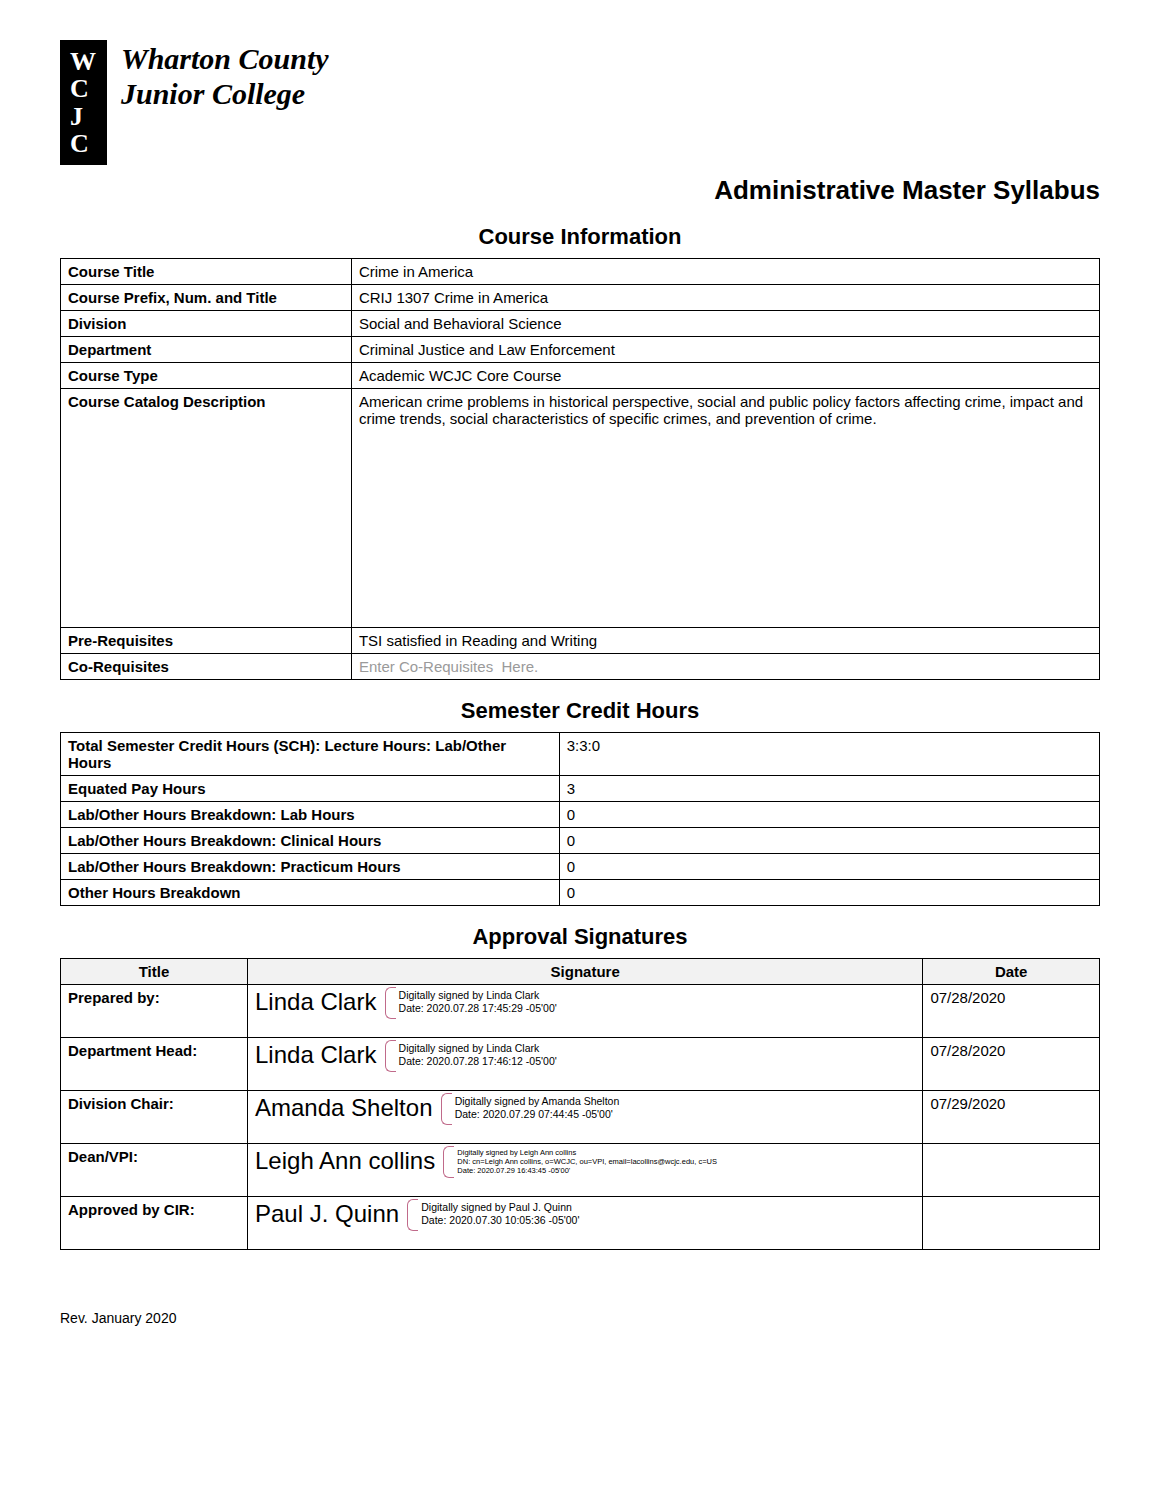W
C
J
C
Wharton County
Junior College
Administrative Master Syllabus
Course Information
| Course Title | Crime in America |
| Course Prefix, Num. and Title | CRIJ 1307 Crime in America |
| Division | Social and Behavioral Science |
| Department | Criminal Justice and Law Enforcement |
| Course Type | Academic WCJC Core Course |
| Course Catalog Description | American crime problems in historical perspective, social and public policy factors affecting crime, impact and crime trends, social characteristics of specific crimes, and prevention of crime. |
| Pre-Requisites | TSI satisfied in Reading and Writing |
| Co-Requisites | Enter Co-Requisites Here. |
Semester Credit Hours
| Total Semester Credit Hours (SCH): Lecture Hours: Lab/Other Hours | 3:3:0 |
| Equated Pay Hours | 3 |
| Lab/Other Hours Breakdown: Lab Hours | 0 |
| Lab/Other Hours Breakdown: Clinical Hours | 0 |
| Lab/Other Hours Breakdown: Practicum Hours | 0 |
| Other Hours Breakdown | 0 |
Approval Signatures
| Title | Signature | Date |
| --- | --- | --- |
| Prepared by: | Linda Clark Digitally signed by Linda Clark Date: 2020.07.28 17:45:29 -05'00' | 07/28/2020 |
| Department Head: | Linda Clark Digitally signed by Linda Clark Date: 2020.07.28 17:46:12 -05'00' | 07/28/2020 |
| Division Chair: | Amanda Shelton Digitally signed by Amanda Shelton Date: 2020.07.29 07:44:45 -05'00' | 07/29/2020 |
| Dean/VPI: | Leigh Ann collins Digitally signed by Leigh Ann collins DN: cn=Leigh Ann collins, o=WCJC, ou=VPI, email=lacollins@wcjc.edu, c=US Date: 2020.07.29 16:43:45 -05'00' | |
| Approved by CIR: | Paul J. Quinn Digitally signed by Paul J. Quinn Date: 2020.07.30 10:05:36 -05'00' | |
Rev. January 2020